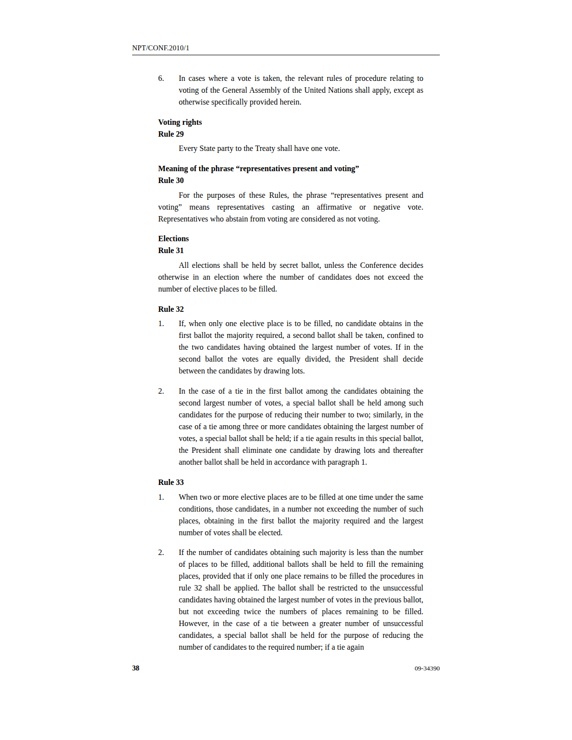NPT/CONF.2010/1
6. In cases where a vote is taken, the relevant rules of procedure relating to voting of the General Assembly of the United Nations shall apply, except as otherwise specifically provided herein.
Voting rights
Rule 29
Every State party to the Treaty shall have one vote.
Meaning of the phrase “representatives present and voting”
Rule 30
For the purposes of these Rules, the phrase “representatives present and voting” means representatives casting an affirmative or negative vote. Representatives who abstain from voting are considered as not voting.
Elections
Rule 31
All elections shall be held by secret ballot, unless the Conference decides otherwise in an election where the number of candidates does not exceed the number of elective places to be filled.
Rule 32
1. If, when only one elective place is to be filled, no candidate obtains in the first ballot the majority required, a second ballot shall be taken, confined to the two candidates having obtained the largest number of votes. If in the second ballot the votes are equally divided, the President shall decide between the candidates by drawing lots.
2. In the case of a tie in the first ballot among the candidates obtaining the second largest number of votes, a special ballot shall be held among such candidates for the purpose of reducing their number to two; similarly, in the case of a tie among three or more candidates obtaining the largest number of votes, a special ballot shall be held; if a tie again results in this special ballot, the President shall eliminate one candidate by drawing lots and thereafter another ballot shall be held in accordance with paragraph 1.
Rule 33
1. When two or more elective places are to be filled at one time under the same conditions, those candidates, in a number not exceeding the number of such places, obtaining in the first ballot the majority required and the largest number of votes shall be elected.
2. If the number of candidates obtaining such majority is less than the number of places to be filled, additional ballots shall be held to fill the remaining places, provided that if only one place remains to be filled the procedures in rule 32 shall be applied. The ballot shall be restricted to the unsuccessful candidates having obtained the largest number of votes in the previous ballot, but not exceeding twice the numbers of places remaining to be filled. However, in the case of a tie between a greater number of unsuccessful candidates, a special ballot shall be held for the purpose of reducing the number of candidates to the required number; if a tie again
38 09-34390